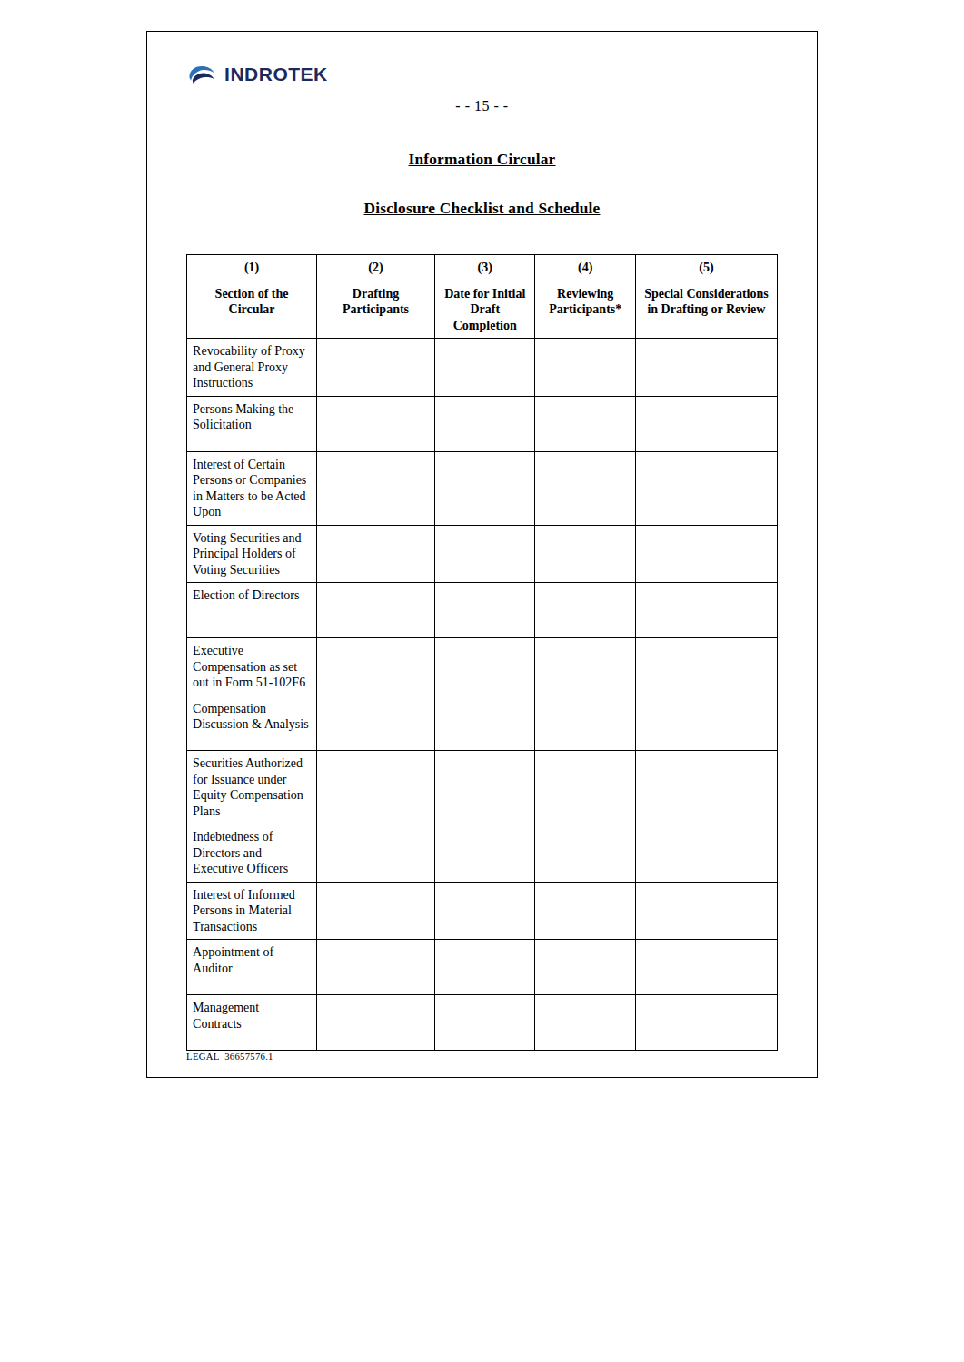INDROTEK
- - 15 - -
Information Circular
Disclosure Checklist and Schedule
| (1) | (2) | (3) | (4) | (5) |
| --- | --- | --- | --- | --- |
| Section of the Circular | Drafting Participants | Date for Initial Draft Completion | Reviewing Participants* | Special Considerations in Drafting or Review |
| Revocability of Proxy and General Proxy Instructions | | | | |
| Persons Making the Solicitation | | | | |
| Interest of Certain Persons or Companies in Matters to be Acted Upon | | | | |
| Voting Securities and Principal Holders of Voting Securities | | | | |
| Election of Directors | | | | |
| Executive Compensation as set out in Form 51-102F6 | | | | |
| Compensation Discussion & Analysis | | | | |
| Securities Authorized for Issuance under Equity Compensation Plans | | | | |
| Indebtedness of Directors and Executive Officers | | | | |
| Interest of Informed Persons in Material Transactions | | | | |
| Appointment of Auditor | | | | |
| Management Contracts | | | | |
LEGAL_36657576.1